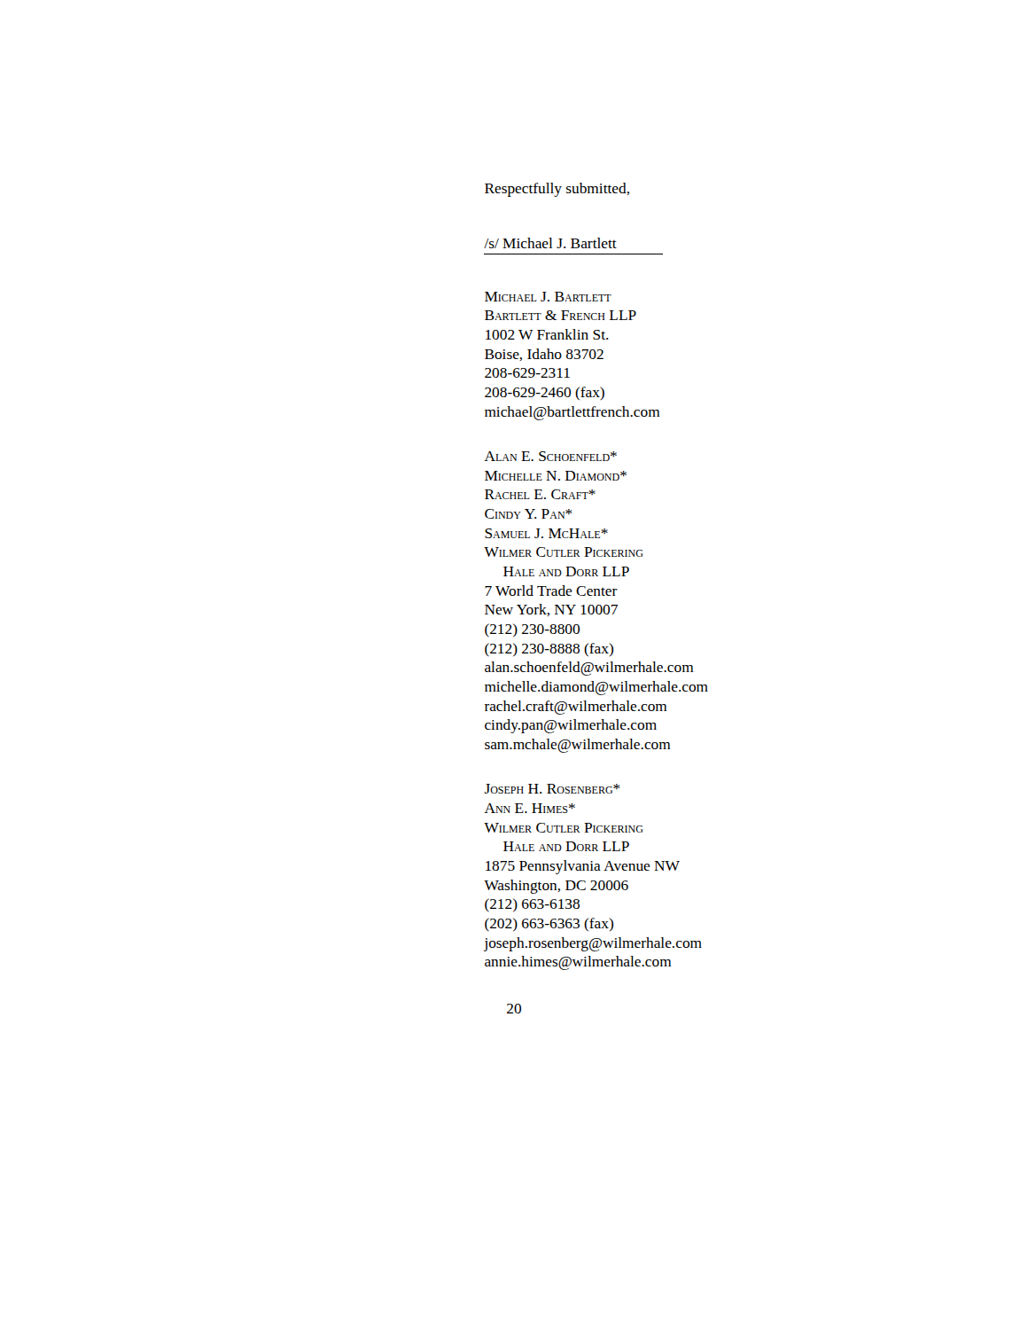Respectfully submitted,
/s/ Michael J. Bartlett
Michael J. Bartlett
Bartlett & French LLP
1002 W Franklin St.
Boise, Idaho 83702
208-629-2311
208-629-2460 (fax)
michael@bartlettfrench.com
Alan E. Schoenfeld*
Michelle N. Diamond*
Rachel E. Craft*
Cindy Y. Pan*
Samuel J. McHale*
Wilmer Cutler Pickering
Hale and Dorr LLP
7 World Trade Center
New York, NY 10007
(212) 230-8800
(212) 230-8888 (fax)
alan.schoenfeld@wilmerhale.com
michelle.diamond@wilmerhale.com
rachel.craft@wilmerhale.com
cindy.pan@wilmerhale.com
sam.mchale@wilmerhale.com
Joseph H. Rosenberg*
Ann E. Himes*
Wilmer Cutler Pickering
Hale and Dorr LLP
1875 Pennsylvania Avenue NW
Washington, DC 20006
(212) 663-6138
(202) 663-6363 (fax)
joseph.rosenberg@wilmerhale.com
annie.himes@wilmerhale.com
20